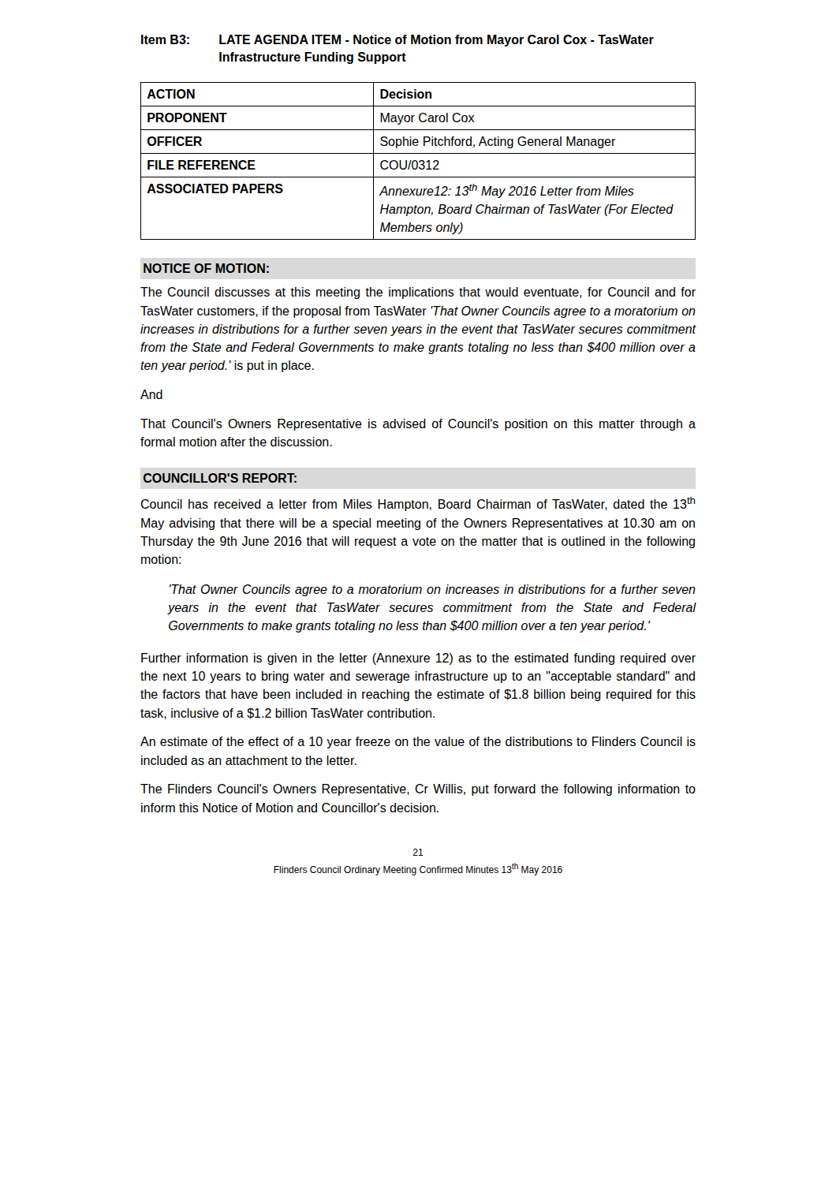Item B3: LATE AGENDA ITEM - Notice of Motion from Mayor Carol Cox - TasWater Infrastructure Funding Support
| ACTION | Decision |
| PROPONENT | Mayor Carol Cox |
| OFFICER | Sophie Pitchford, Acting General Manager |
| FILE REFERENCE | COU/0312 |
| ASSOCIATED PAPERS | Annexure12: 13 th May 2016 Letter from Miles Hampton, Board Chairman of TasWater (For Elected Members only) |
NOTICE OF MOTION:
The Council discusses at this meeting the implications that would eventuate, for Council and for TasWater customers, if the proposal from TasWater 'That Owner Councils agree to a moratorium on increases in distributions for a further seven years in the event that TasWater secures commitment from the State and Federal Governments to make grants totaling no less than $400 million over a ten year period.' is put in place.
And
That Council's Owners Representative is advised of Council's position on this matter through a formal motion after the discussion.
COUNCILLOR'S REPORT:
Council has received a letter from Miles Hampton, Board Chairman of TasWater, dated the 13th May advising that there will be a special meeting of the Owners Representatives at 10.30 am on Thursday the 9th June 2016 that will request a vote on the matter that is outlined in the following motion:
'That Owner Councils agree to a moratorium on increases in distributions for a further seven years in the event that TasWater secures commitment from the State and Federal Governments to make grants totaling no less than $400 million over a ten year period.'
Further information is given in the letter (Annexure 12) as to the estimated funding required over the next 10 years to bring water and sewerage infrastructure up to an "acceptable standard" and the factors that have been included in reaching the estimate of $1.8 billion being required for this task, inclusive of a $1.2 billion TasWater contribution.
An estimate of the effect of a 10 year freeze on the value of the distributions to Flinders Council is included as an attachment to the letter.
The Flinders Council's Owners Representative, Cr Willis, put forward the following information to inform this Notice of Motion and Councillor's decision.
21 Flinders Council Ordinary Meeting Confirmed Minutes 13th May 2016